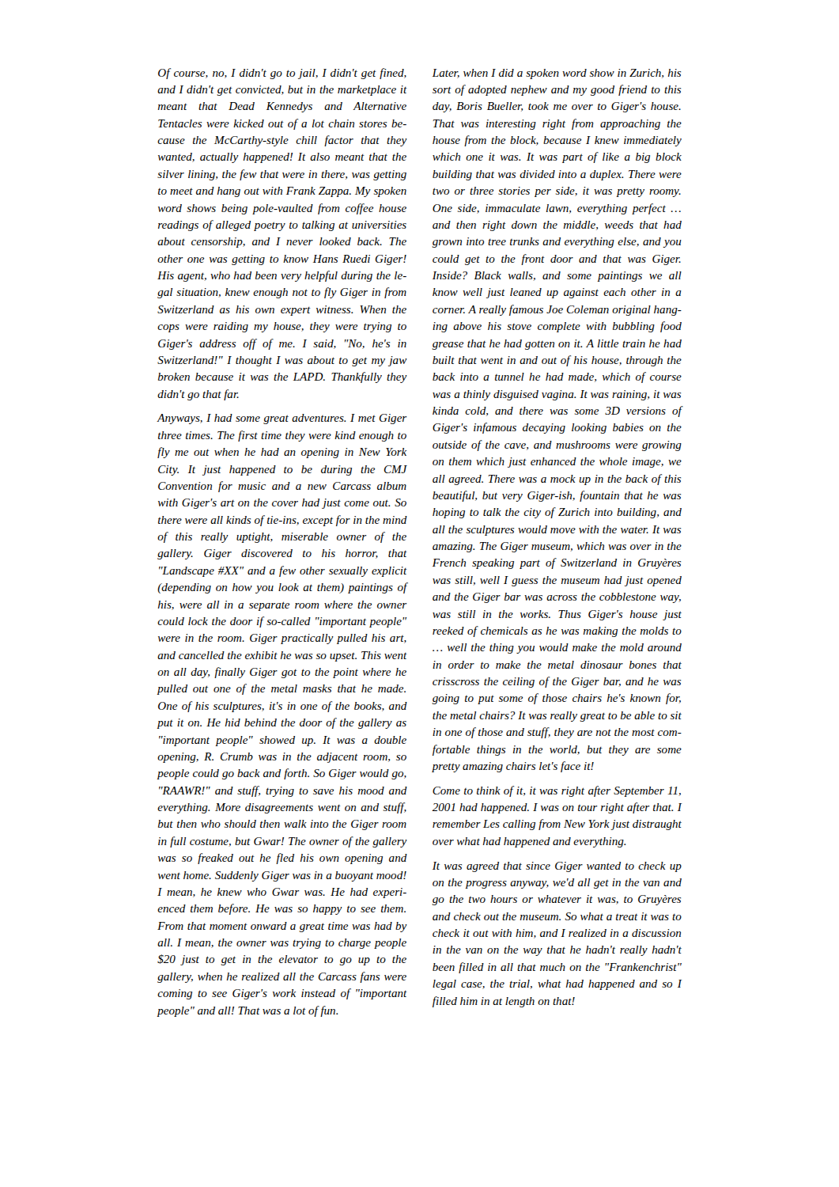Of course, no, I didn't go to jail, I didn't get fined, and I didn't get convicted, but in the marketplace it meant that Dead Kennedys and Alternative Tentacles were kicked out of a lot chain stores because the McCarthy-style chill factor that they wanted, actually happened! It also meant that the silver lining, the few that were in there, was getting to meet and hang out with Frank Zappa. My spoken word shows being pole-vaulted from coffee house readings of alleged poetry to talking at universities about censorship, and I never looked back. The other one was getting to know Hans Ruedi Giger! His agent, who had been very helpful during the legal situation, knew enough not to fly Giger in from Switzerland as his own expert witness. When the cops were raiding my house, they were trying to Giger's address off of me. I said, "No, he's in Switzerland!" I thought I was about to get my jaw broken because it was the LAPD. Thankfully they didn't go that far.
Anyways, I had some great adventures. I met Giger three times. The first time they were kind enough to fly me out when he had an opening in New York City. It just happened to be during the CMJ Convention for music and a new Carcass album with Giger's art on the cover had just come out. So there were all kinds of tie-ins, except for in the mind of this really uptight, miserable owner of the gallery. Giger discovered to his horror, that "Landscape #XX" and a few other sexually explicit (depending on how you look at them) paintings of his, were all in a separate room where the owner could lock the door if so-called "important people" were in the room. Giger practically pulled his art, and cancelled the exhibit he was so upset. This went on all day, finally Giger got to the point where he pulled out one of the metal masks that he made. One of his sculptures, it's in one of the books, and put it on. He hid behind the door of the gallery as "important people" showed up. It was a double opening, R. Crumb was in the adjacent room, so people could go back and forth. So Giger would go, "RAAWR!" and stuff, trying to save his mood and everything. More disagreements went on and stuff, but then who should then walk into the Giger room in full costume, but Gwar! The owner of the gallery was so freaked out he fled his own opening and went home. Suddenly Giger was in a buoyant mood! I mean, he knew who Gwar was. He had experienced them before. He was so happy to see them. From that moment onward a great time was had by all. I mean, the owner was trying to charge people $20 just to get in the elevator to go up to the gallery, when he realized all the Carcass fans were coming to see Giger's work instead of "important people" and all! That was a lot of fun.
Later, when I did a spoken word show in Zurich, his sort of adopted nephew and my good friend to this day, Boris Bueller, took me over to Giger's house. That was interesting right from approaching the house from the block, because I knew immediately which one it was. It was part of like a big block building that was divided into a duplex. There were two or three stories per side, it was pretty roomy. One side, immaculate lawn, everything perfect … and then right down the middle, weeds that had grown into tree trunks and everything else, and you could get to the front door and that was Giger. Inside? Black walls, and some paintings we all know well just leaned up against each other in a corner. A really famous Joe Coleman original hanging above his stove complete with bubbling food grease that he had gotten on it. A little train he had built that went in and out of his house, through the back into a tunnel he had made, which of course was a thinly disguised vagina. It was raining, it was kinda cold, and there was some 3D versions of Giger's infamous decaying looking babies on the outside of the cave, and mushrooms were growing on them which just enhanced the whole image, we all agreed. There was a mock up in the back of this beautiful, but very Giger-ish, fountain that he was hoping to talk the city of Zurich into building, and all the sculptures would move with the water. It was amazing. The Giger museum, which was over in the French speaking part of Switzerland in Gruyères was still, well I guess the museum had just opened and the Giger bar was across the cobblestone way, was still in the works. Thus Giger's house just reeked of chemicals as he was making the molds to … well the thing you would make the mold around in order to make the metal dinosaur bones that crisscross the ceiling of the Giger bar, and he was going to put some of those chairs he's known for, the metal chairs? It was really great to be able to sit in one of those and stuff, they are not the most comfortable things in the world, but they are some pretty amazing chairs let's face it!
Come to think of it, it was right after September 11, 2001 had happened. I was on tour right after that. I remember Les calling from New York just distraught over what had happened and everything.
It was agreed that since Giger wanted to check up on the progress anyway, we'd all get in the van and go the two hours or whatever it was, to Gruyères and check out the museum. So what a treat it was to check it out with him, and I realized in a discussion in the van on the way that he hadn't really hadn't been filled in all that much on the "Frankenchrist" legal case, the trial, what had happened and so I filled him in at length on that!